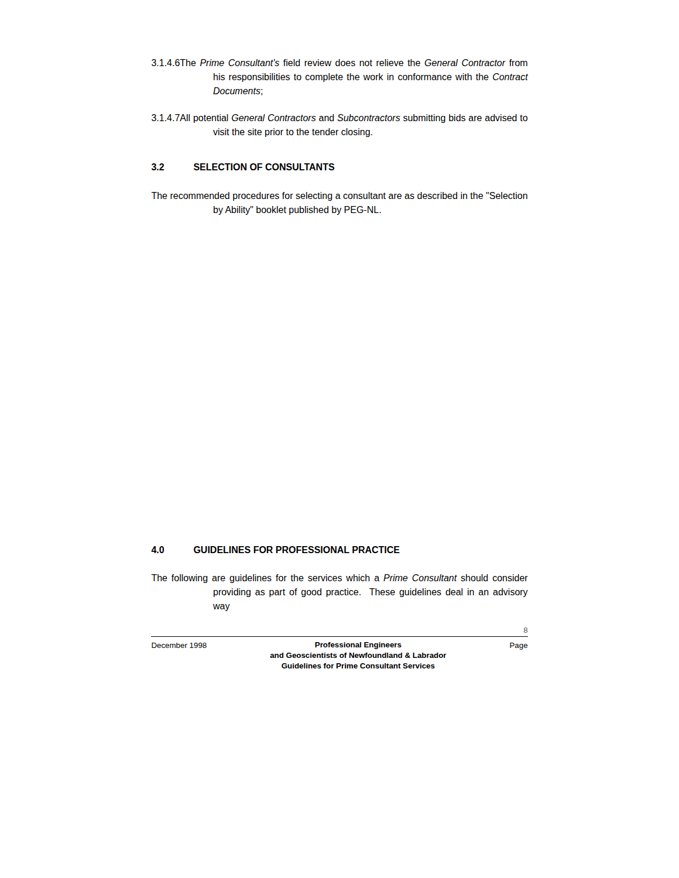3.1.4.6 The Prime Consultant's field review does not relieve the General Contractor from his responsibilities to complete the work in conformance with the Contract Documents;
3.1.4.7 All potential General Contractors and Subcontractors submitting bids are advised to visit the site prior to the tender closing.
3.2
SELECTION OF CONSULTANTS
The recommended procedures for selecting a consultant are as described in the "Selection by Ability" booklet published by PEG-NL.
4.0
GUIDELINES FOR PROFESSIONAL PRACTICE
The following are guidelines for the services which a Prime Consultant should consider providing as part of good practice. These guidelines deal in an advisory way
8
December 1998
Professional Engineers
and Geoscientists of Newfoundland & Labrador
Guidelines for Prime Consultant Services
Page